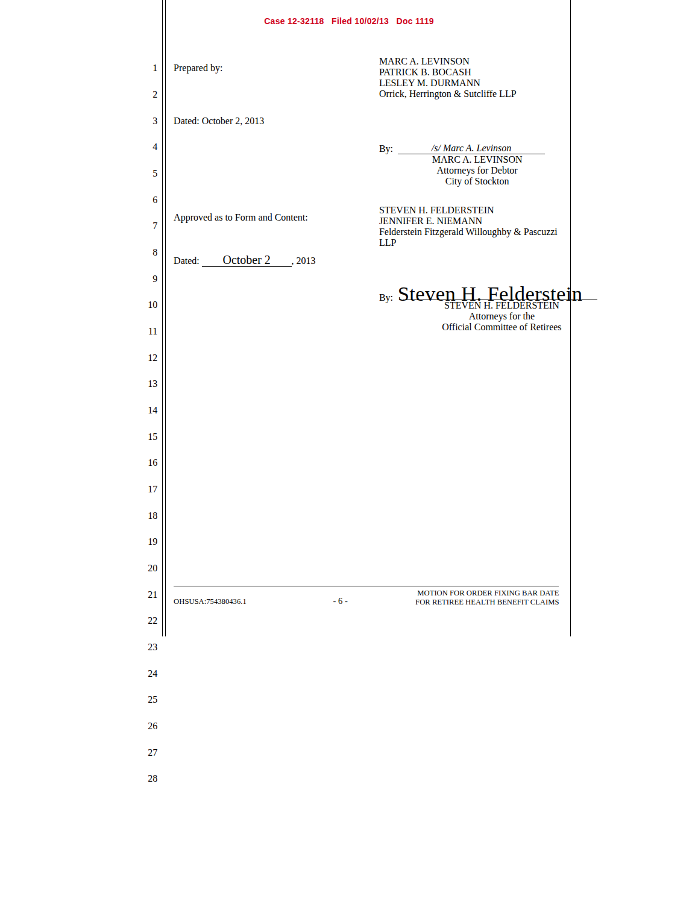Case 12-32118 Filed 10/02/13 Doc 1119
1
2
3
4
5
6
7
8
9
10
11
12
13
14
15
16
17
18
19
20
21
22
23
24
25
26
27
28
Prepared by:
Dated: October 2, 2013
MARC A. LEVINSON
PATRICK B. BOCASH
LESLEY M. DURMANN
Orrick, Herrington & Sutcliffe LLP
By: /s/ Marc A. Levinson
MARC A. LEVINSON
Attorneys for Debtor
City of Stockton
Approved as to Form and Content:
Dated: October 2, 2013
STEVEN H. FELDERSTEIN
JENNIFER E. NIEMANN
Felderstein Fitzgerald Willoughby & Pascuzzi
LLP
By: Steven H. Felderstein
STEVEN H. FELDERSTEIN
Attorneys for the
Official Committee of Retirees
OHSUSA:754380436.1
- 6 -
MOTION FOR ORDER FIXING BAR DATE
FOR RETIREE HEALTH BENEFIT CLAIMS